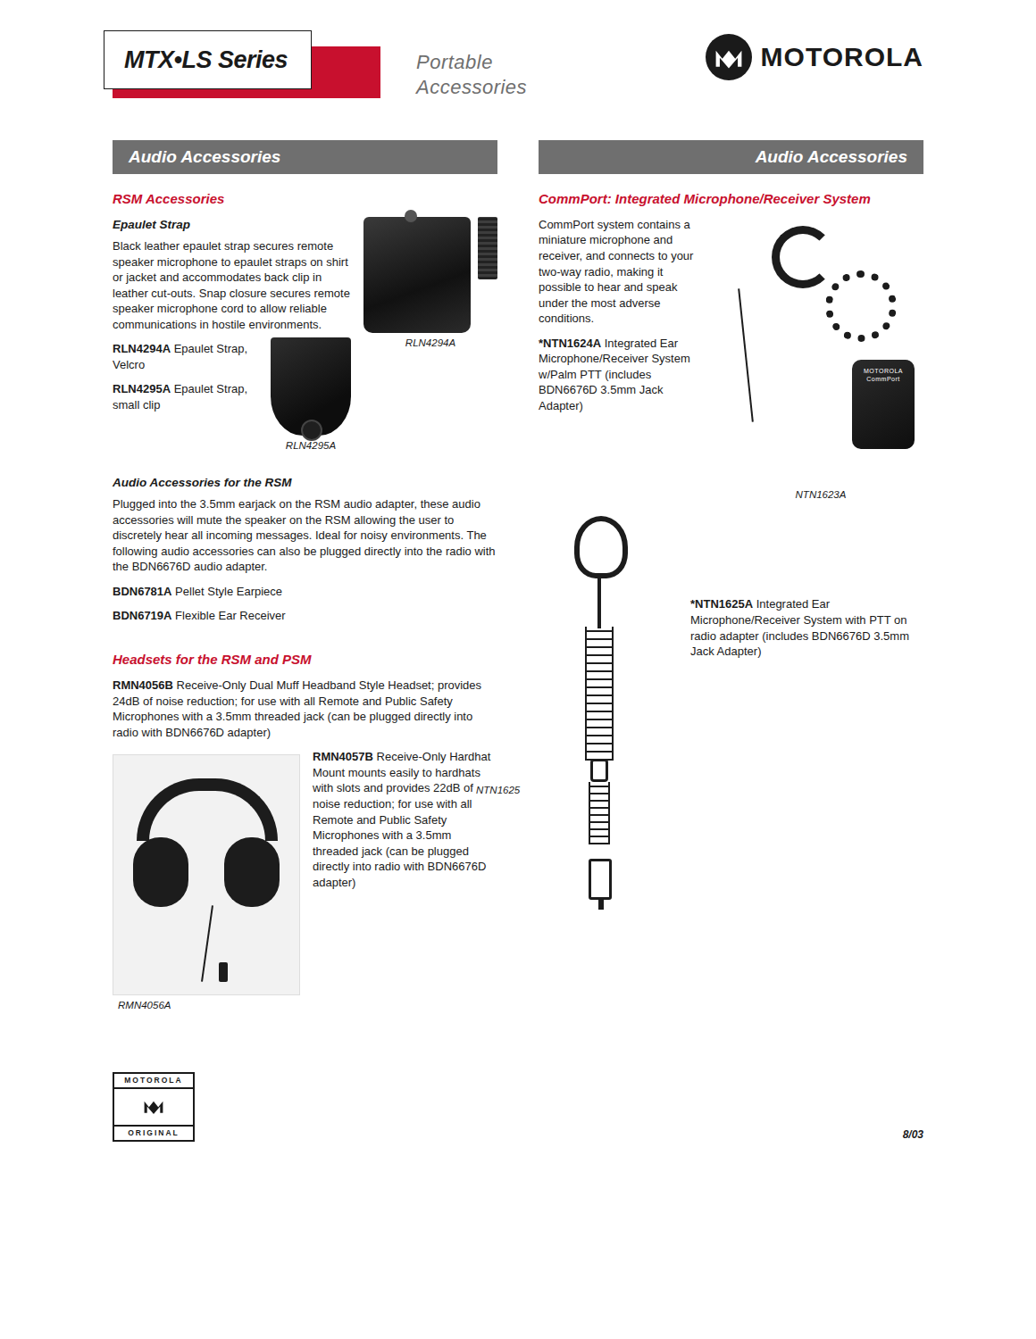MTX•LS Series
Portable
Accessories
MOTOROLA
Audio Accessories
RSM Accessories
RLN4294A
Epaulet Strap
Black leather epaulet strap secures remote speaker microphone to epaulet straps on shirt or jacket and accommodates back clip in leather cut-outs. Snap closure secures remote speaker microphone cord to allow reliable communications in hostile environments.
RLN4295A
RLN4294A Epaulet Strap, Velcro
RLN4295A Epaulet Strap, small clip
Audio Accessories for the RSM
Plugged into the 3.5mm earjack on the RSM audio adapter, these audio accessories will mute the speaker on the RSM allowing the user to discretely hear all incoming messages. Ideal for noisy environments. The following audio accessories can also be plugged directly into the radio with the BDN6676D audio adapter.
BDN6781A Pellet Style Earpiece
BDN6719A Flexible Ear Receiver
Headsets for the RSM and PSM
RMN4056B Receive-Only Dual Muff Headband Style Headset; provides 24dB of noise reduction; for use with all Remote and Public Safety Microphones with a 3.5mm threaded jack (can be plugged directly into radio with BDN6676D adapter)
RMN4056A
RMN4057B Receive-Only Hardhat Mount mounts easily to hardhats with slots and provides 22dB of noise reduction; for use with all Remote and Public Safety Microphones with a 3.5mm threaded jack (can be plugged directly into radio with BDN6676D adapter)
Audio Accessories
CommPort: Integrated Microphone/Receiver System
MOTOROLA
CommPort
NTN1623A
CommPort system contains a miniature microphone and receiver, and connects to your two-way radio, making it possible to hear and speak under the most adverse conditions.
*NTN1624A Integrated Ear Microphone/Receiver System w/Palm PTT (includes BDN6676D 3.5mm Jack Adapter)
NTN1625
*NTN1625A Integrated Ear Microphone/Receiver System with PTT on radio adapter (includes BDN6676D 3.5mm Jack Adapter)
MOTOROLA
ORIGINAL
8/03